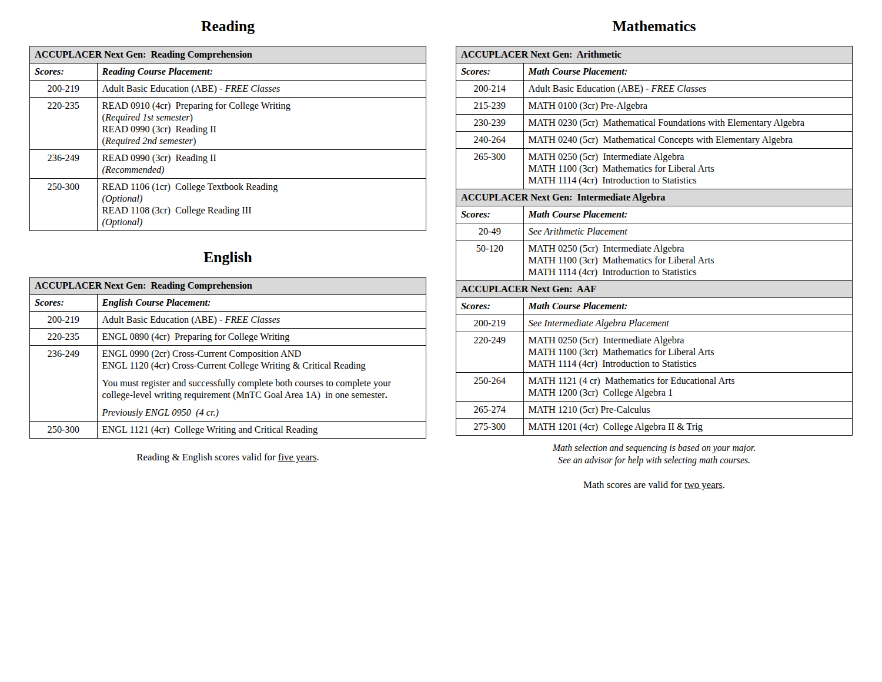Reading
| ACCUPLACER Next Gen: Reading Comprehension |
| Scores: | Reading Course Placement: |
| 200-219 | Adult Basic Education (ABE) - FREE Classes |
| 220-235 | READ 0910 (4cr) Preparing for College Writing ( Required 1st semester ) READ 0990 (3cr) Reading II ( Required 2nd semester ) |
| 236-249 | READ 0990 (3cr) Reading II (Recommended) |
| 250-300 | READ 1106 (1cr) College Textbook Reading (Optional) READ 1108 (3cr) College Reading III (Optional) |
English
| ACCUPLACER Next Gen: Reading Comprehension |
| Scores: | English Course Placement: |
| 200-219 | Adult Basic Education (ABE) - FREE Classes |
| 220-235 | ENGL 0890 (4cr) Preparing for College Writing |
| 236-249 | ENGL 0990 (2cr) Cross-Current Composition AND ENGL 1120 (4cr) Cross-Current College Writing & Critical Reading You must register and successfully complete both courses to complete your college-level writing requirement (MnTC Goal Area 1A) in one semester . Previously ENGL 0950 (4 cr.) |
| 250-300 | ENGL 1121 (4cr) College Writing and Critical Reading |
Reading & English scores valid for five years.
Mathematics
| ACCUPLACER Next Gen: Arithmetic |
| Scores: | Math Course Placement: |
| 200-214 | Adult Basic Education (ABE) - FREE Classes |
| 215-239 | MATH 0100 (3cr) Pre-Algebra |
| 230-239 | MATH 0230 (5cr) Mathematical Foundations with Elementary Algebra |
| 240-264 | MATH 0240 (5cr) Mathematical Concepts with Elementary Algebra |
| 265-300 | MATH 0250 (5cr) Intermediate Algebra MATH 1100 (3cr) Mathematics for Liberal Arts MATH 1114 (4cr) Introduction to Statistics |
| ACCUPLACER Next Gen: Intermediate Algebra |
| Scores: | Math Course Placement: |
| 20-49 | See Arithmetic Placement |
| 50-120 | MATH 0250 (5cr) Intermediate Algebra MATH 1100 (3cr) Mathematics for Liberal Arts MATH 1114 (4cr) Introduction to Statistics |
| ACCUPLACER Next Gen: AAF |
| Scores: | Math Course Placement: |
| 200-219 | See Intermediate Algebra Placement |
| 220-249 | MATH 0250 (5cr) Intermediate Algebra MATH 1100 (3cr) Mathematics for Liberal Arts MATH 1114 (4cr) Introduction to Statistics |
| 250-264 | MATH 1121 (4 cr) Mathematics for Educational Arts MATH 1200 (3cr) College Algebra 1 |
| 265-274 | MATH 1210 (5cr) Pre-Calculus |
| 275-300 | MATH 1201 (4cr) College Algebra II & Trig |
Math selection and sequencing is based on your major.
See an advisor for help with selecting math courses.
Math scores are valid for two years.